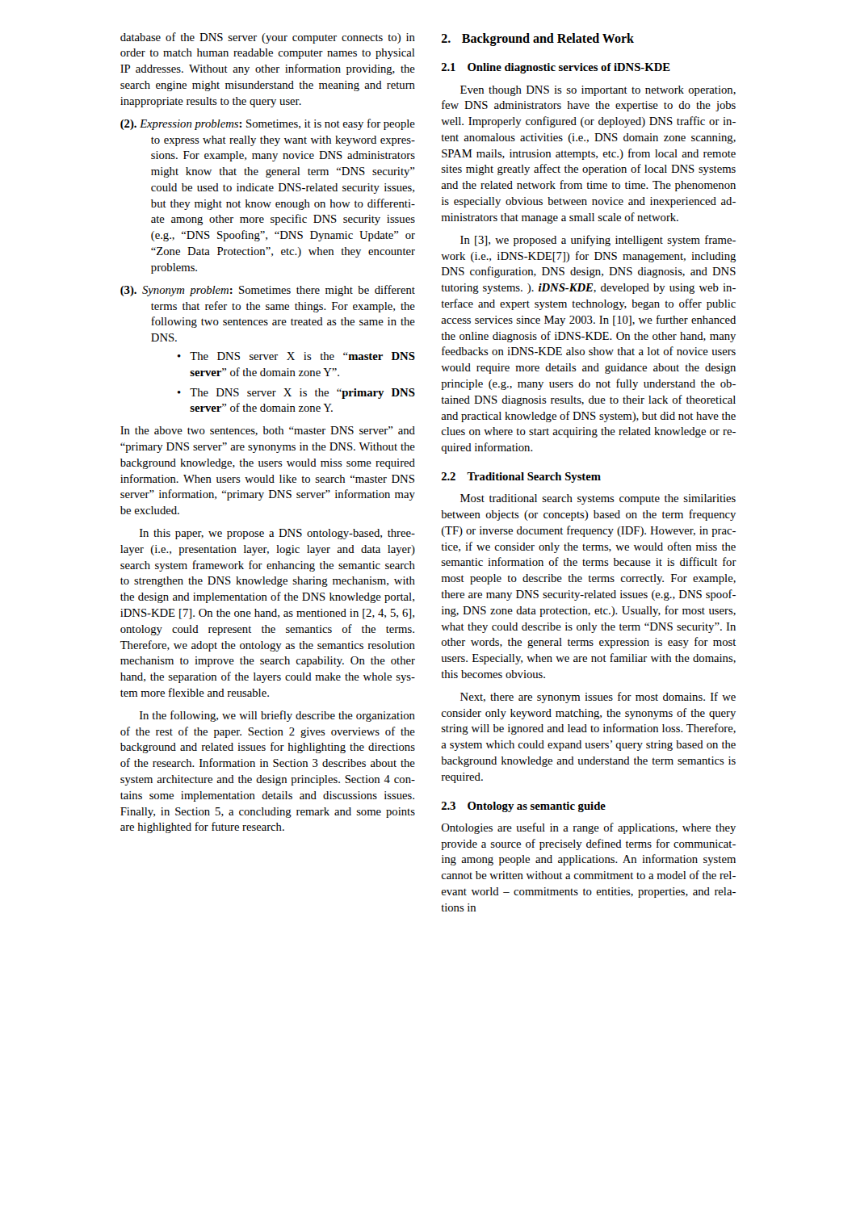database of the DNS server (your computer connects to) in order to match human readable computer names to physical IP addresses. Without any other information providing, the search engine might misunderstand the meaning and return inappropriate results to the query user.
(2). Expression problems: Sometimes, it is not easy for people to express what really they want with keyword expressions. For example, many novice DNS administrators might know that the general term “DNS security” could be used to indicate DNS-related security issues, but they might not know enough on how to differentiate among other more specific DNS security issues (e.g., “DNS Spoofing”, “DNS Dynamic Update” or “Zone Data Protection”, etc.) when they encounter problems.
(3). Synonym problem: Sometimes there might be different terms that refer to the same things. For example, the following two sentences are treated as the same in the DNS.
The DNS server X is the “master DNS server” of the domain zone Y”.
The DNS server X is the “primary DNS server” of the domain zone Y.
In the above two sentences, both “master DNS server” and “primary DNS server” are synonyms in the DNS. Without the background knowledge, the users would miss some required information. When users would like to search “master DNS server” information, “primary DNS server” information may be excluded.
In this paper, we propose a DNS ontology-based, three-layer (i.e., presentation layer, logic layer and data layer) search system framework for enhancing the semantic search to strengthen the DNS knowledge sharing mechanism, with the design and implementation of the DNS knowledge portal, iDNS-KDE [7]. On the one hand, as mentioned in [2, 4, 5, 6], ontology could represent the semantics of the terms. Therefore, we adopt the ontology as the semantics resolution mechanism to improve the search capability. On the other hand, the separation of the layers could make the whole system more flexible and reusable.
In the following, we will briefly describe the organization of the rest of the paper. Section 2 gives overviews of the background and related issues for highlighting the directions of the research. Information in Section 3 describes about the system architecture and the design principles. Section 4 contains some implementation details and discussions issues. Finally, in Section 5, a concluding remark and some points are highlighted for future research.
2. Background and Related Work
2.1 Online diagnostic services of iDNS-KDE
Even though DNS is so important to network operation, few DNS administrators have the expertise to do the jobs well. Improperly configured (or deployed) DNS traffic or intent anomalous activities (i.e., DNS domain zone scanning, SPAM mails, intrusion attempts, etc.) from local and remote sites might greatly affect the operation of local DNS systems and the related network from time to time. The phenomenon is especially obvious between novice and inexperienced administrators that manage a small scale of network.
In [3], we proposed a unifying intelligent system framework (i.e., iDNS-KDE[7]) for DNS management, including DNS configuration, DNS design, DNS diagnosis, and DNS tutoring systems. ). iDNS-KDE, developed by using web interface and expert system technology, began to offer public access services since May 2003. In [10], we further enhanced the online diagnosis of iDNS-KDE. On the other hand, many feedbacks on iDNS-KDE also show that a lot of novice users would require more details and guidance about the design principle (e.g., many users do not fully understand the obtained DNS diagnosis results, due to their lack of theoretical and practical knowledge of DNS system), but did not have the clues on where to start acquiring the related knowledge or required information.
2.2 Traditional Search System
Most traditional search systems compute the similarities between objects (or concepts) based on the term frequency (TF) or inverse document frequency (IDF). However, in practice, if we consider only the terms, we would often miss the semantic information of the terms because it is difficult for most people to describe the terms correctly. For example, there are many DNS security-related issues (e.g., DNS spoofing, DNS zone data protection, etc.). Usually, for most users, what they could describe is only the term “DNS security”. In other words, the general terms expression is easy for most users. Especially, when we are not familiar with the domains, this becomes obvious.
Next, there are synonym issues for most domains. If we consider only keyword matching, the synonyms of the query string will be ignored and lead to information loss. Therefore, a system which could expand users’ query string based on the background knowledge and understand the term semantics is required.
2.3 Ontology as semantic guide
Ontologies are useful in a range of applications, where they provide a source of precisely defined terms for communicating among people and applications. An information system cannot be written without a commitment to a model of the relevant world – commitments to entities, properties, and relations in